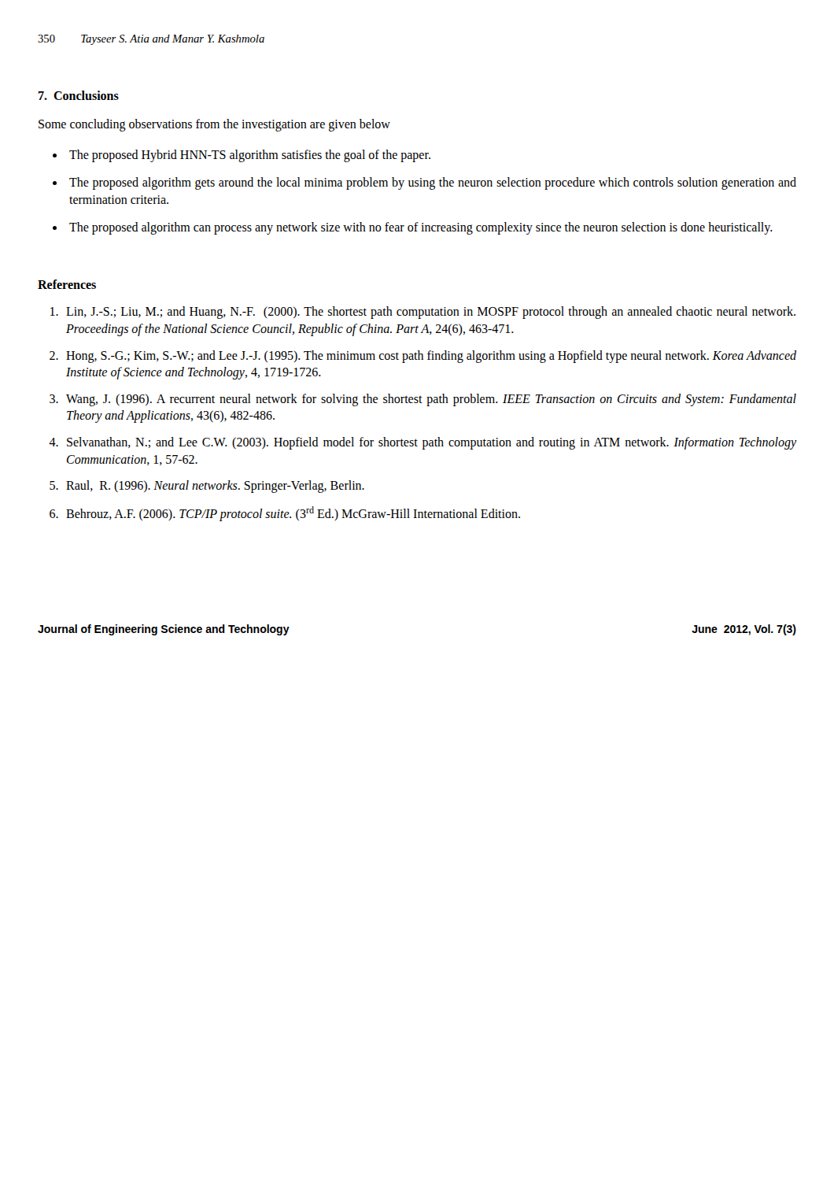350 Tayseer S. Atia and Manar Y. Kashmola
7. Conclusions
Some concluding observations from the investigation are given below
The proposed Hybrid HNN-TS algorithm satisfies the goal of the paper.
The proposed algorithm gets around the local minima problem by using the neuron selection procedure which controls solution generation and termination criteria.
The proposed algorithm can process any network size with no fear of increasing complexity since the neuron selection is done heuristically.
References
Lin, J.-S.; Liu, M.; and Huang, N.-F. (2000). The shortest path computation in MOSPF protocol through an annealed chaotic neural network. Proceedings of the National Science Council, Republic of China. Part A, 24(6), 463-471.
Hong, S.-G.; Kim, S.-W.; and Lee J.-J. (1995). The minimum cost path finding algorithm using a Hopfield type neural network. Korea Advanced Institute of Science and Technology, 4, 1719-1726.
Wang, J. (1996). A recurrent neural network for solving the shortest path problem. IEEE Transaction on Circuits and System: Fundamental Theory and Applications, 43(6), 482-486.
Selvanathan, N.; and Lee C.W. (2003). Hopfield model for shortest path computation and routing in ATM network. Information Technology Communication, 1, 57-62.
Raul, R. (1996). Neural networks. Springer-Verlag, Berlin.
Behrouz, A.F. (2006). TCP/IP protocol suite. (3rd Ed.) McGraw-Hill International Edition.
Journal of Engineering Science and Technology June 2012, Vol. 7(3)